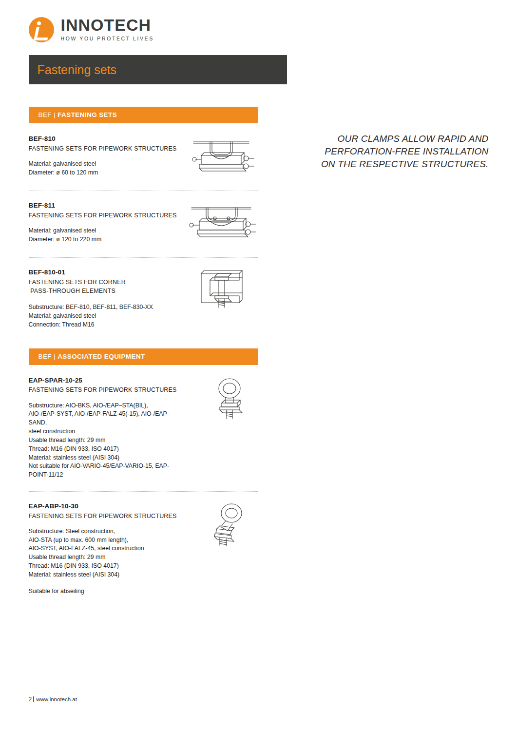INNOTECH
HOW YOU PROTECT LIVES
Fastening sets
BEF | FASTENING SETS
BEF-810
Fastening sets for pipework structures
Material: galvanised steel
Diameter: ø 60 to 120 mm
BEF-811
Fastening sets for pipework structures
Material: galvanised steel
Diameter: ø 120 to 220 mm
BEF-810-01
Fastening sets for corner
pass-through elements
Substructure: BEF-810, BEF-811, BEF-830-XX
Material: galvanised steel
Connection: Thread M16
BEF | ASSOCIATED EQUIPMENT
EAP-SPAR-10-25
Fastening sets for pipework structures
Substructure: AIO-BKS, AIO-/EAP–STA(BIL),
AIO-/EAP-SYST, AIO-/EAP-FALZ-45(-15), AIO-/EAP-SAND,
steel construction
Usable thread length: 29 mm
Thread: M16 (DIN 933, ISO 4017)
Material: stainless steel (AISI 304)
Not suitable for AIO-VARIO-45/EAP-VARIO-15, EAP-POINT-11/12
EAP-ABP-10-30
Fastening sets for pipework structures
Substructure: Steel construction,
AIO-STA (up to max. 600 mm length),
AIO-SYST, AIO-FALZ-45, steel construction
Usable thread length: 29 mm
Thread: M16 (DIN 933, ISO 4017)
Material: stainless steel (AISI 304)
Suitable for abseiling
OUR CLAMPS ALLOW RAPID AND
PERFORATION-FREE INSTALLATION
ON THE RESPECTIVE STRUCTURES.
2 www.innotech.at